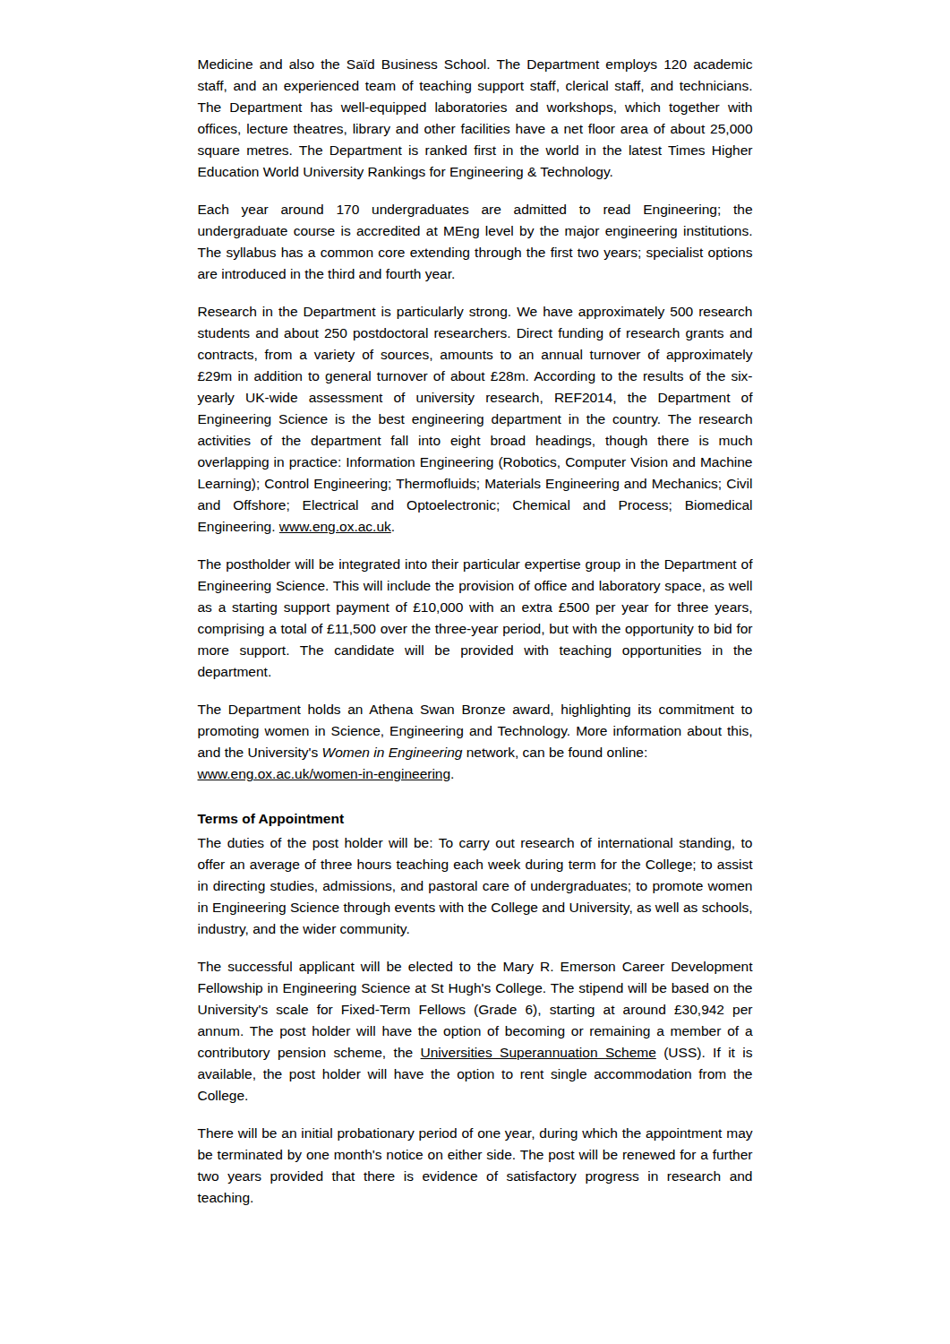Medicine and also the Saïd Business School. The Department employs 120 academic staff, and an experienced team of teaching support staff, clerical staff, and technicians. The Department has well-equipped laboratories and workshops, which together with offices, lecture theatres, library and other facilities have a net floor area of about 25,000 square metres. The Department is ranked first in the world in the latest Times Higher Education World University Rankings for Engineering & Technology.
Each year around 170 undergraduates are admitted to read Engineering; the undergraduate course is accredited at MEng level by the major engineering institutions. The syllabus has a common core extending through the first two years; specialist options are introduced in the third and fourth year.
Research in the Department is particularly strong. We have approximately 500 research students and about 250 postdoctoral researchers. Direct funding of research grants and contracts, from a variety of sources, amounts to an annual turnover of approximately £29m in addition to general turnover of about £28m. According to the results of the six-yearly UK-wide assessment of university research, REF2014, the Department of Engineering Science is the best engineering department in the country. The research activities of the department fall into eight broad headings, though there is much overlapping in practice: Information Engineering (Robotics, Computer Vision and Machine Learning); Control Engineering; Thermofluids; Materials Engineering and Mechanics; Civil and Offshore; Electrical and Optoelectronic; Chemical and Process; Biomedical Engineering. www.eng.ox.ac.uk.
The postholder will be integrated into their particular expertise group in the Department of Engineering Science. This will include the provision of office and laboratory space, as well as a starting support payment of £10,000 with an extra £500 per year for three years, comprising a total of £11,500 over the three-year period, but with the opportunity to bid for more support. The candidate will be provided with teaching opportunities in the department.
The Department holds an Athena Swan Bronze award, highlighting its commitment to promoting women in Science, Engineering and Technology. More information about this, and the University's Women in Engineering network, can be found online:
www.eng.ox.ac.uk/women-in-engineering.
Terms of Appointment
The duties of the post holder will be: To carry out research of international standing, to offer an average of three hours teaching each week during term for the College; to assist in directing studies, admissions, and pastoral care of undergraduates; to promote women in Engineering Science through events with the College and University, as well as schools, industry, and the wider community.
The successful applicant will be elected to the Mary R. Emerson Career Development Fellowship in Engineering Science at St Hugh's College. The stipend will be based on the University's scale for Fixed-Term Fellows (Grade 6), starting at around £30,942 per annum. The post holder will have the option of becoming or remaining a member of a contributory pension scheme, the Universities Superannuation Scheme (USS). If it is available, the post holder will have the option to rent single accommodation from the College.
There will be an initial probationary period of one year, during which the appointment may be terminated by one month's notice on either side. The post will be renewed for a further two years provided that there is evidence of satisfactory progress in research and teaching.